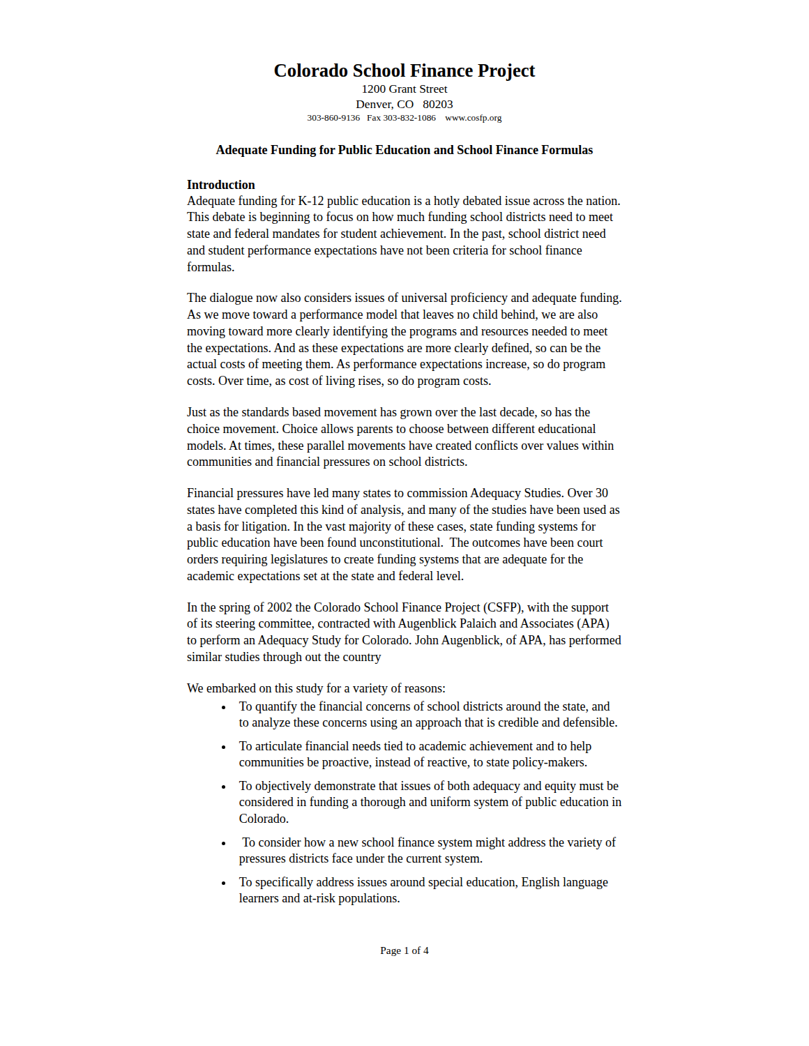Colorado School Finance Project
1200 Grant Street
Denver, CO 80203
303-860-9136 Fax 303-832-1086 www.cosfp.org
Adequate Funding for Public Education and School Finance Formulas
Introduction
Adequate funding for K-12 public education is a hotly debated issue across the nation. This debate is beginning to focus on how much funding school districts need to meet state and federal mandates for student achievement. In the past, school district need and student performance expectations have not been criteria for school finance formulas.
The dialogue now also considers issues of universal proficiency and adequate funding. As we move toward a performance model that leaves no child behind, we are also moving toward more clearly identifying the programs and resources needed to meet the expectations. And as these expectations are more clearly defined, so can be the actual costs of meeting them. As performance expectations increase, so do program costs. Over time, as cost of living rises, so do program costs.
Just as the standards based movement has grown over the last decade, so has the choice movement. Choice allows parents to choose between different educational models. At times, these parallel movements have created conflicts over values within communities and financial pressures on school districts.
Financial pressures have led many states to commission Adequacy Studies. Over 30 states have completed this kind of analysis, and many of the studies have been used as a basis for litigation. In the vast majority of these cases, state funding systems for public education have been found unconstitutional. The outcomes have been court orders requiring legislatures to create funding systems that are adequate for the academic expectations set at the state and federal level.
In the spring of 2002 the Colorado School Finance Project (CSFP), with the support of its steering committee, contracted with Augenblick Palaich and Associates (APA) to perform an Adequacy Study for Colorado. John Augenblick, of APA, has performed similar studies through out the country
We embarked on this study for a variety of reasons:
To quantify the financial concerns of school districts around the state, and to analyze these concerns using an approach that is credible and defensible.
To articulate financial needs tied to academic achievement and to help communities be proactive, instead of reactive, to state policy-makers.
To objectively demonstrate that issues of both adequacy and equity must be considered in funding a thorough and uniform system of public education in Colorado.
To consider how a new school finance system might address the variety of pressures districts face under the current system.
To specifically address issues around special education, English language learners and at-risk populations.
Page 1 of 4